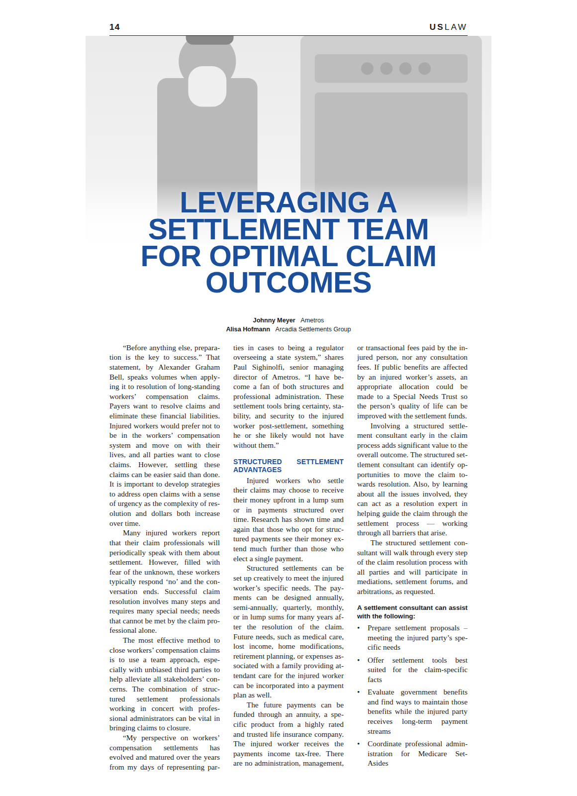14
www.uslaw.org
USLAW
Leveraging a Settlement Team for Optimal Claim Outcomes
Johnny Meyer Ametros
Alisa Hofmann Arcadia Settlements Group
“Before anything else, preparation is the key to success.” That statement, by Alexander Graham Bell, speaks volumes when applying it to resolution of long-standing workers’ compensation claims. Payers want to resolve claims and eliminate these financial liabilities. Injured workers would prefer not to be in the workers’ compensation system and move on with their lives, and all parties want to close claims. However, settling these claims can be easier said than done. It is important to develop strategies to address open claims with a sense of urgency as the complexity of resolution and dollars both increase over time.
Many injured workers report that their claim professionals will periodically speak with them about settlement. However, filled with fear of the unknown, these workers typically respond ‘no’ and the conversation ends. Successful claim resolution involves many steps and requires many special needs; needs that cannot be met by the claim professional alone.
The most effective method to close workers’ compensation claims is to use a team approach, especially with unbiased third parties to help alleviate all stakeholders’ concerns. The combination of structured settlement professionals working in concert with professional administrators can be vital in bringing claims to closure.
“My perspective on workers’ compensation settlements has evolved and matured over the years from my days of representing parties in cases to being a regulator overseeing a state system,” shares Paul Sighinolfi, senior managing director of Ametros. “I have become a fan of both structures and professional administration. These settlement tools bring certainty, stability, and security to the injured worker post-settlement, something he or she likely would not have without them.”
Structured Settlement Advantages
Injured workers who settle their claims may choose to receive their money upfront in a lump sum or in payments structured over time. Research has shown time and again that those who opt for structured payments see their money extend much further than those who elect a single payment.
Structured settlements can be set up creatively to meet the injured worker’s specific needs. The payments can be designed annually, semi-annually, quarterly, monthly, or in lump sums for many years after the resolution of the claim. Future needs, such as medical care, lost income, home modifications, retirement planning, or expenses associated with a family providing attendant care for the injured worker can be incorporated into a payment plan as well.
The future payments can be funded through an annuity, a specific product from a highly rated and trusted life insurance company. The injured worker receives the payments income tax-free. There are no administration, management, or transactional fees paid by the injured person, nor any consultation fees. If public benefits are affected by an injured worker’s assets, an appropriate allocation could be made to a Special Needs Trust so the person’s quality of life can be improved with the settlement funds.
Involving a structured settlement consultant early in the claim process adds significant value to the overall outcome. The structured settlement consultant can identify opportunities to move the claim towards resolution. Also, by learning about all the issues involved, they can act as a resolution expert in helping guide the claim through the settlement process — working through all barriers that arise.
The structured settlement consultant will walk through every step of the claim resolution process with all parties and will participate in mediations, settlement forums, and arbitrations, as requested.
A settlement consultant can assist with the following:
Prepare settlement proposals – meeting the injured party’s specific needs
Offer settlement tools best suited for the claim-specific facts
Evaluate government benefits and find ways to maintain those benefits while the injured party receives long-term payment streams
Coordinate professional administration for Medicare Set-Asides